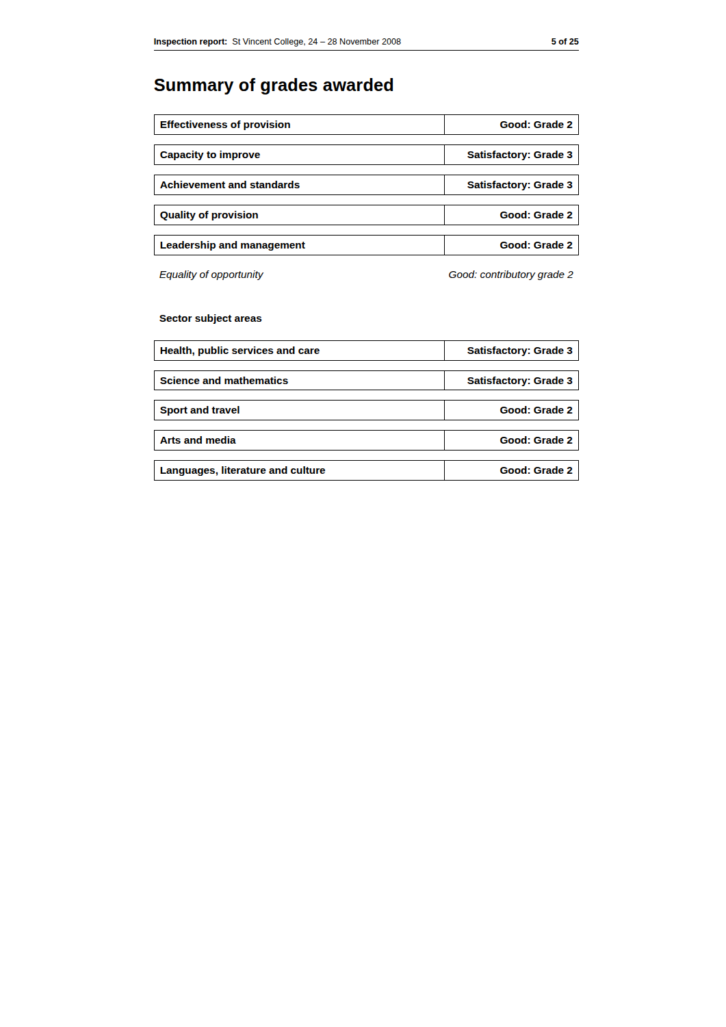Inspection report: St Vincent College, 24 – 28 November 2008
5 of 25
Summary of grades awarded
Effectiveness of provision
Good: Grade 2
Capacity to improve
Satisfactory: Grade 3
Achievement and standards
Satisfactory: Grade 3
Quality of provision
Good: Grade 2
Leadership and management
Good: Grade 2
Equality of opportunity
Good: contributory grade 2
Sector subject areas
Health, public services and care
Satisfactory: Grade 3
Science and mathematics
Satisfactory: Grade 3
Sport and travel
Good: Grade 2
Arts and media
Good: Grade 2
Languages, literature and culture
Good: Grade 2